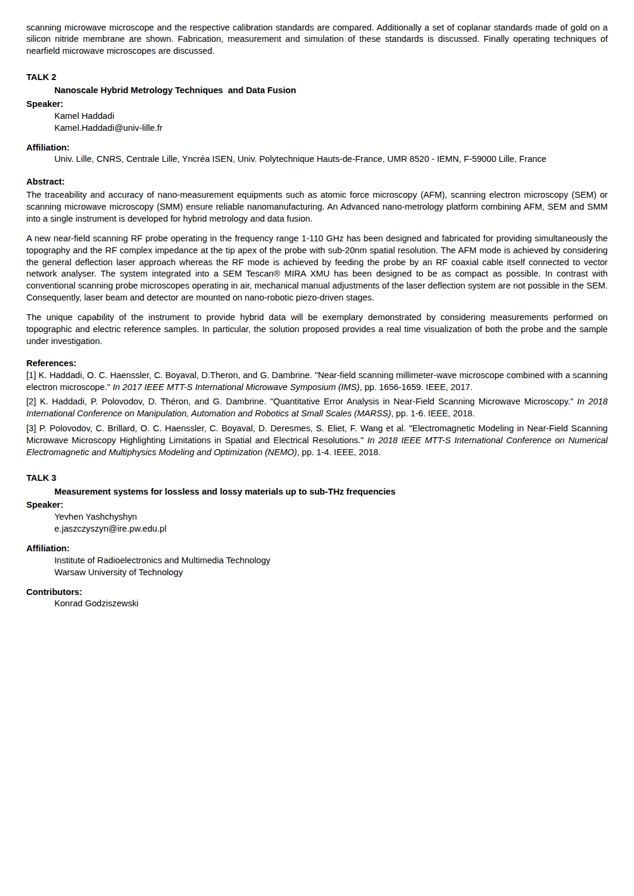scanning microwave microscope and the respective calibration standards are compared. Additionally a set of coplanar standards made of gold on a silicon nitride membrane are shown. Fabrication, measurement and simulation of these standards is discussed. Finally operating techniques of nearfield microwave microscopes are discussed.
TALK 2
Nanoscale Hybrid Metrology Techniques and Data Fusion
Speaker:
Kamel Haddadi
Kamel.Haddadi@univ-lille.fr
Affiliation:
Univ. Lille, CNRS, Centrale Lille, Yncréa ISEN, Univ. Polytechnique Hauts-de-France, UMR 8520 - IEMN, F-59000 Lille, France
Abstract:
The traceability and accuracy of nano-measurement equipments such as atomic force microscopy (AFM), scanning electron microscopy (SEM) or scanning microwave microscopy (SMM) ensure reliable nanomanufacturing. An Advanced nano-metrology platform combining AFM, SEM and SMM into a single instrument is developed for hybrid metrology and data fusion.
A new near-field scanning RF probe operating in the frequency range 1-110 GHz has been designed and fabricated for providing simultaneously the topography and the RF complex impedance at the tip apex of the probe with sub-20nm spatial resolution. The AFM mode is achieved by considering the general deflection laser approach whereas the RF mode is achieved by feeding the probe by an RF coaxial cable itself connected to vector network analyser. The system integrated into a SEM Tescan® MIRA XMU has been designed to be as compact as possible. In contrast with conventional scanning probe microscopes operating in air, mechanical manual adjustments of the laser deflection system are not possible in the SEM. Consequently, laser beam and detector are mounted on nano-robotic piezo-driven stages.
The unique capability of the instrument to provide hybrid data will be exemplary demonstrated by considering measurements performed on topographic and electric reference samples. In particular, the solution proposed provides a real time visualization of both the probe and the sample under investigation.
References:
[1] K. Haddadi, O. C. Haenssler, C. Boyaval, D.Theron, and G. Dambrine. "Near-field scanning millimeter-wave microscope combined with a scanning electron microscope." In 2017 IEEE MTT-S International Microwave Symposium (IMS), pp. 1656-1659. IEEE, 2017.
[2] K. Haddadi, P. Polovodov, D. Théron, and G. Dambrine. "Quantitative Error Analysis in Near-Field Scanning Microwave Microscopy." In 2018 International Conference on Manipulation, Automation and Robotics at Small Scales (MARSS), pp. 1-6. IEEE, 2018.
[3] P. Polovodov, C. Brillard, O. C. Haenssler, C. Boyaval, D. Deresmes, S. Eliet, F. Wang et al. "Electromagnetic Modeling in Near-Field Scanning Microwave Microscopy Highlighting Limitations in Spatial and Electrical Resolutions." In 2018 IEEE MTT-S International Conference on Numerical Electromagnetic and Multiphysics Modeling and Optimization (NEMO), pp. 1-4. IEEE, 2018.
TALK 3
Measurement systems for lossless and lossy materials up to sub-THz frequencies
Speaker:
Yevhen Yashchyshyn
e.jaszczyszyn@ire.pw.edu.pl
Affiliation:
Institute of Radioelectronics and Multimedia Technology
Warsaw University of Technology
Contributors:
Konrad Godziszewski